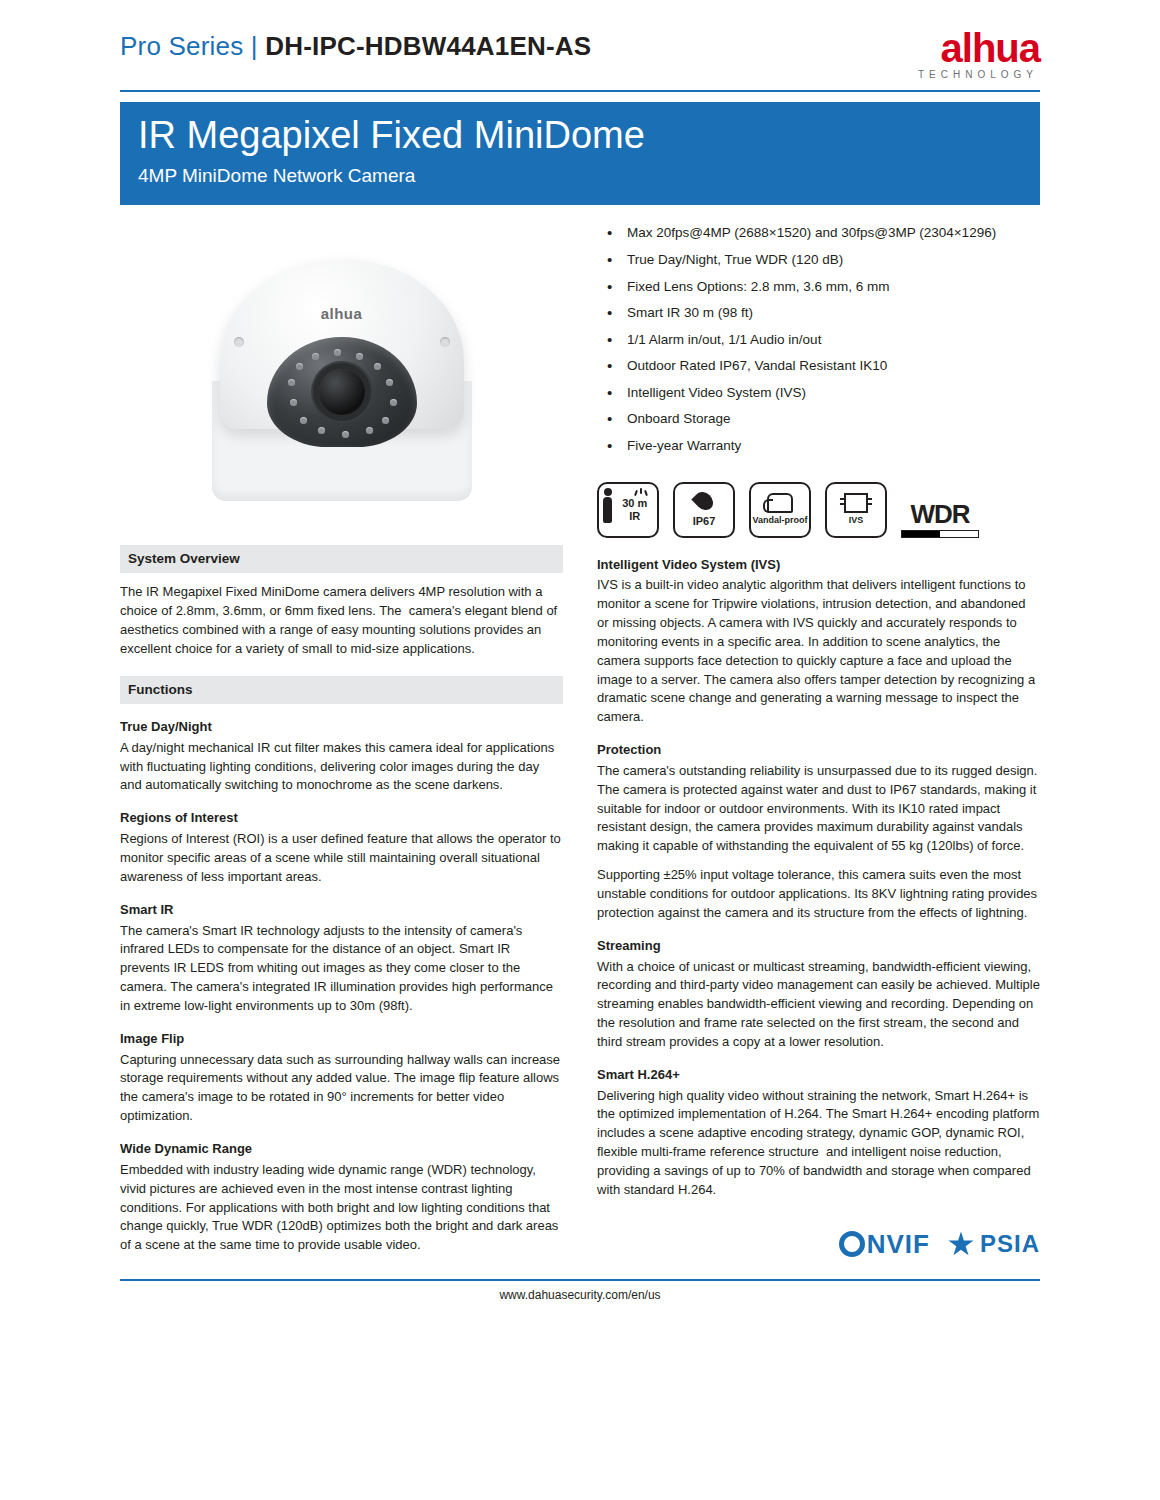Pro Series | DH-IPC-HDBW44A1EN-AS
alhua TECHNOLOGY
IR Megapixel Fixed MiniDome
4MP MiniDome Network Camera
alhua
System Overview
The IR Megapixel Fixed MiniDome camera delivers 4MP resolution with a choice of 2.8mm, 3.6mm, or 6mm fixed lens. The camera's elegant blend of aesthetics combined with a range of easy mounting solutions provides an excellent choice for a variety of small to mid-size applications.
Functions
True Day/Night
A day/night mechanical IR cut filter makes this camera ideal for applications with fluctuating lighting conditions, delivering color images during the day and automatically switching to monochrome as the scene darkens.
Regions of Interest
Regions of Interest (ROI) is a user defined feature that allows the operator to monitor specific areas of a scene while still maintaining overall situational awareness of less important areas.
Smart IR
The camera's Smart IR technology adjusts to the intensity of camera's infrared LEDs to compensate for the distance of an object. Smart IR prevents IR LEDS from whiting out images as they come closer to the camera. The camera's integrated IR illumination provides high performance in extreme low-light environments up to 30m (98ft).
Image Flip
Capturing unnecessary data such as surrounding hallway walls can increase storage requirements without any added value. The image flip feature allows the camera's image to be rotated in 90° increments for better video optimization.
Wide Dynamic Range
Embedded with industry leading wide dynamic range (WDR) technology, vivid pictures are achieved even in the most intense contrast lighting conditions. For applications with both bright and low lighting conditions that change quickly, True WDR (120dB) optimizes both the bright and dark areas of a scene at the same time to provide usable video.
Max 20fps@4MP (2688×1520) and 30fps@3MP (2304×1296)
True Day/Night, True WDR (120 dB)
Fixed Lens Options: 2.8 mm, 3.6 mm, 6 mm
Smart IR 30 m (98 ft)
1/1 Alarm in/out, 1/1 Audio in/out
Outdoor Rated IP67, Vandal Resistant IK10
Intelligent Video System (IVS)
Onboard Storage
Five-year Warranty
30 m IR
IP67
Vandal-proof
IVS
WDR
Intelligent Video System (IVS)
IVS is a built-in video analytic algorithm that delivers intelligent functions to monitor a scene for Tripwire violations, intrusion detection, and abandoned or missing objects. A camera with IVS quickly and accurately responds to monitoring events in a specific area. In addition to scene analytics, the camera supports face detection to quickly capture a face and upload the image to a server. The camera also offers tamper detection by recognizing a dramatic scene change and generating a warning message to inspect the camera.
Protection
The camera's outstanding reliability is unsurpassed due to its rugged design. The camera is protected against water and dust to IP67 standards, making it suitable for indoor or outdoor environments. With its IK10 rated impact resistant design, the camera provides maximum durability against vandals making it capable of withstanding the equivalent of 55 kg (120lbs) of force.
Supporting ±25% input voltage tolerance, this camera suits even the most unstable conditions for outdoor applications. Its 8KV lightning rating provides protection against the camera and its structure from the effects of lightning.
Streaming
With a choice of unicast or multicast streaming, bandwidth-efficient viewing, recording and third-party video management can easily be achieved. Multiple streaming enables bandwidth-efficient viewing and recording. Depending on the resolution and frame rate selected on the first stream, the second and third stream provides a copy at a lower resolution.
Smart H.264+
Delivering high quality video without straining the network, Smart H.264+ is the optimized implementation of H.264. The Smart H.264+ encoding platform includes a scene adaptive encoding strategy, dynamic GOP, dynamic ROI, flexible multi-frame reference structure and intelligent noise reduction, providing a savings of up to 70% of bandwidth and storage when compared with standard H.264.
NVIF
PSIA
www.dahuasecurity.com/en/us